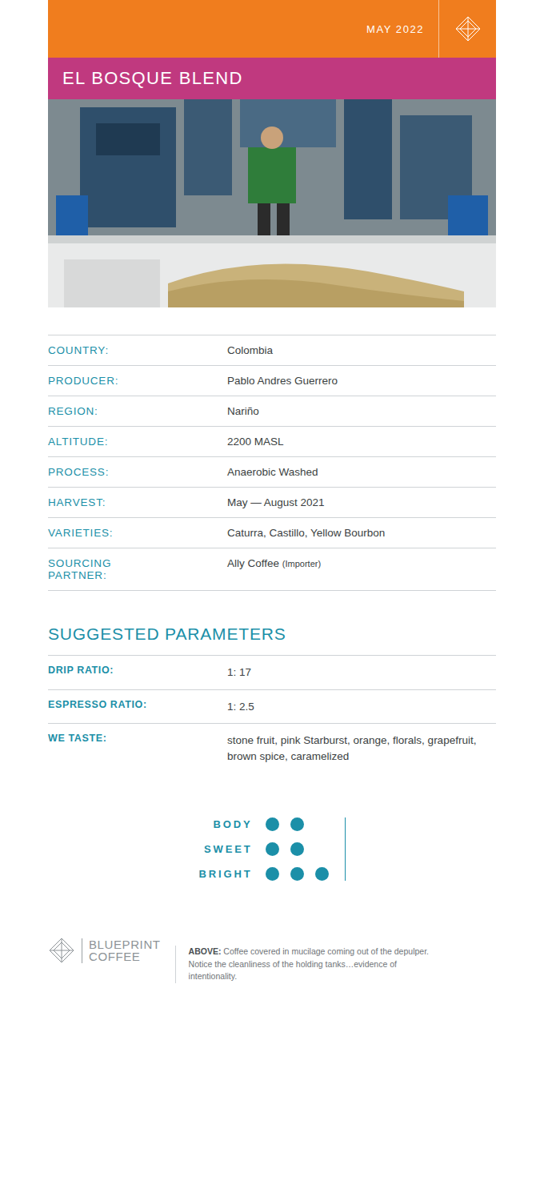MAY 2022
EL BOSQUE BLEND
| COUNTRY: | Colombia |
| PRODUCER: | Pablo Andres Guerrero |
| REGION: | Nariño |
| ALTITUDE: | 2200 MASL |
| PROCESS: | Anaerobic Washed |
| HARVEST: | May — August 2021 |
| VARIETIES: | Caturra, Castillo, Yellow Bourbon |
| SOURCING PARTNER: | Ally Coffee (Importer) |
SUGGESTED PARAMETERS
| DRIP RATIO: | 1: 17 |
| ESPRESSO RATIO: | 1: 2.5 |
| WE TASTE: | stone fruit, pink Starburst, orange, florals, grapefruit, brown spice, caramelized |
BODY
SWEET
BRIGHT
BLUEPRINT
COFFEE
ABOVE: Coffee covered in mucilage coming out of the depulper. Notice the cleanliness of the holding tanks…evidence of intentionality.